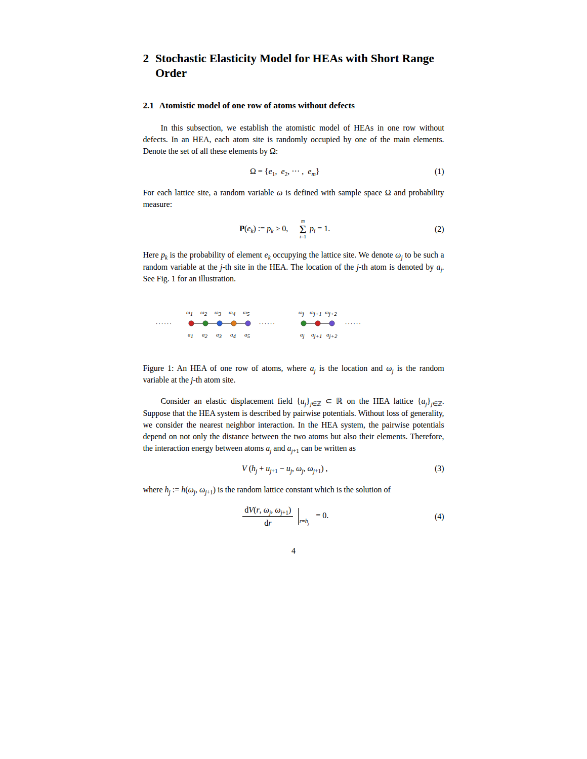2 Stochastic Elasticity Model for HEAs with Short Range Order
2.1 Atomistic model of one row of atoms without defects
In this subsection, we establish the atomistic model of HEAs in one row without defects. In an HEA, each atom site is randomly occupied by one of the main elements. Denote the set of all these elements by Ω:
Ω = {e1, e2, ··· , em}
(1)
For each lattice site, a random variable ω is defined with sample space Ω and probability measure:
P(ek) := pk ≥ 0, mΣi=1 pi = 1.
(2)
Here pk is the probability of element ek occupying the lattice site. We denote ωj to be such a random variable at the j-th site in the HEA. The location of the j-th atom is denoted by aj. See Fig. 1 for an illustration.
· · · · · · ω1 ω2 ω3 ω4 ω5 a1 a2 a3 a4 a5 · · · · · · ωj ωj+1 ωj+2 aj aj+1 aj+2 · · · · · ·
Figure 1: An HEA of one row of atoms, where aj is the location and ωj is the random variable at the j-th atom site.
Consider an elastic displacement field {uj}j∈ℤ ⊂ ℝ on the HEA lattice {aj}j∈ℤ. Suppose that the HEA system is described by pairwise potentials. Without loss of generality, we consider the nearest neighbor interaction. In the HEA system, the pairwise potentials depend on not only the distance between the two atoms but also their elements. Therefore, the interaction energy between atoms aj and aj+1 can be written as
V (hj + uj+1 − uj, ωj, ωj+1) ,
(3)
where hj := h(ωj, ωj+1) is the random lattice constant which is the solution of
dV(r, ωj, ωj+1) dr r=hj = 0.
(4)
4